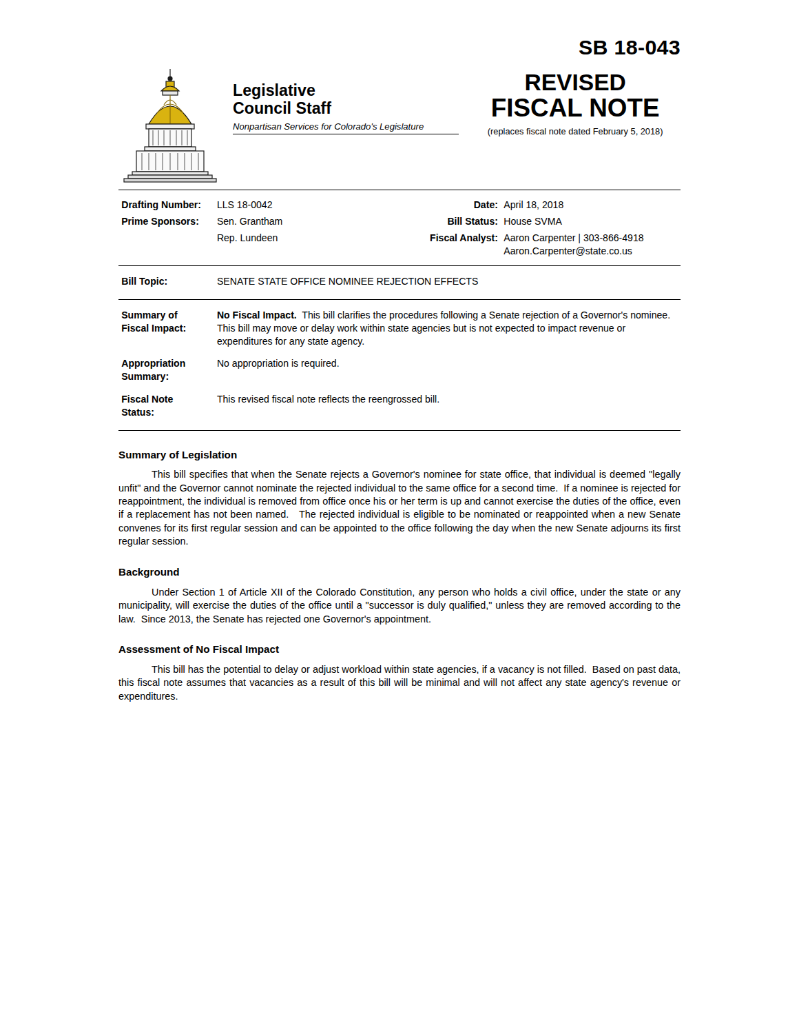SB 18-043
Legislative
Council Staff
Nonpartisan Services for Colorado's Legislature
REVISED
FISCAL NOTE
(replaces fiscal note dated February 5, 2018)
| Drafting Number: | LLS 18-0042 | Date: | April 18, 2018 |
| Prime Sponsors: | Sen. Grantham | Bill Status: | House SVMA |
| | Rep. Lundeen | Fiscal Analyst: | Aaron Carpenter / 303-866-4918 Aaron.Carpenter@state.co.us |
| Bill Topic: | SENATE STATE OFFICE NOMINEE REJECTION EFFECTS |
| Summary of Fiscal Impact: | No Fiscal Impact. This bill clarifies the procedures following a Senate rejection of a Governor's nominee. This bill may move or delay work within state agencies but is not expected to impact revenue or expenditures for any state agency. |
| Appropriation Summary: | No appropriation is required. |
| Fiscal Note Status: | This revised fiscal note reflects the reengrossed bill. |
Summary of Legislation
This bill specifies that when the Senate rejects a Governor's nominee for state office, that individual is deemed "legally unfit" and the Governor cannot nominate the rejected individual to the same office for a second time. If a nominee is rejected for reappointment, the individual is removed from office once his or her term is up and cannot exercise the duties of the office, even if a replacement has not been named. The rejected individual is eligible to be nominated or reappointed when a new Senate convenes for its first regular session and can be appointed to the office following the day when the new Senate adjourns its first regular session.
Background
Under Section 1 of Article XII of the Colorado Constitution, any person who holds a civil office, under the state or any municipality, will exercise the duties of the office until a "successor is duly qualified," unless they are removed according to the law. Since 2013, the Senate has rejected one Governor's appointment.
Assessment of No Fiscal Impact
This bill has the potential to delay or adjust workload within state agencies, if a vacancy is not filled. Based on past data, this fiscal note assumes that vacancies as a result of this bill will be minimal and will not affect any state agency's revenue or expenditures.